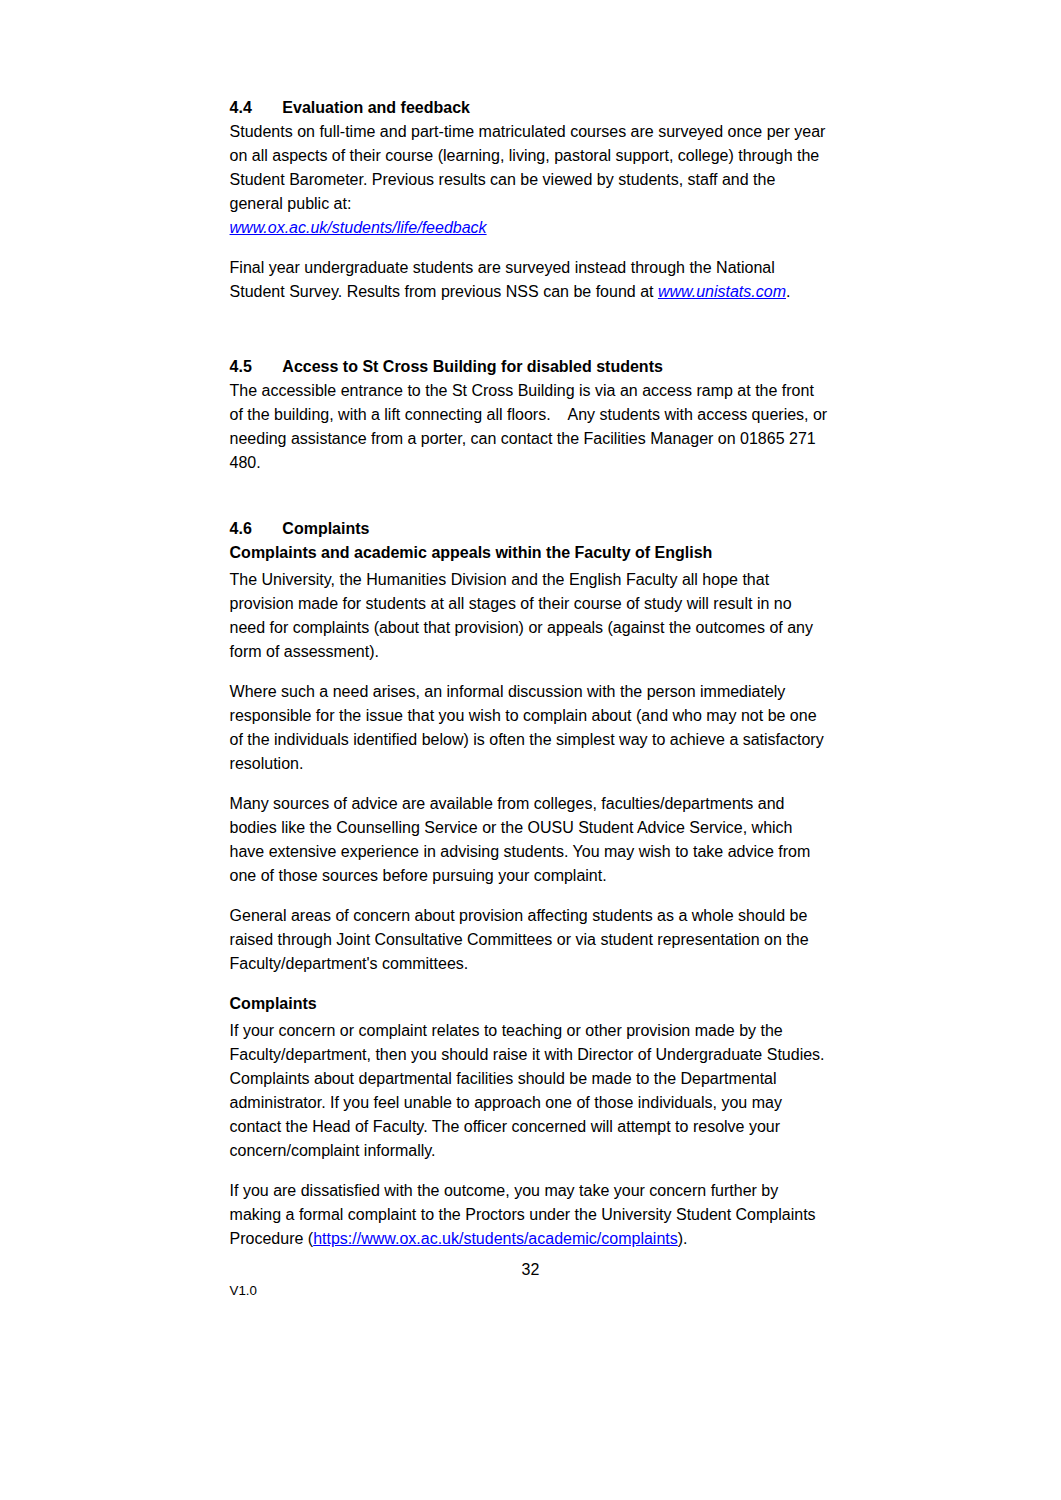4.4 Evaluation and feedback
Students on full-time and part-time matriculated courses are surveyed once per year on all aspects of their course (learning, living, pastoral support, college) through the Student Barometer. Previous results can be viewed by students, staff and the general public at:
www.ox.ac.uk/students/life/feedback
Final year undergraduate students are surveyed instead through the National Student Survey. Results from previous NSS can be found at www.unistats.com.
4.5 Access to St Cross Building for disabled students
The accessible entrance to the St Cross Building is via an access ramp at the front of the building, with a lift connecting all floors. Any students with access queries, or needing assistance from a porter, can contact the Facilities Manager on 01865 271 480.
4.6 Complaints
Complaints and academic appeals within the Faculty of English
The University, the Humanities Division and the English Faculty all hope that provision made for students at all stages of their course of study will result in no need for complaints (about that provision) or appeals (against the outcomes of any form of assessment).
Where such a need arises, an informal discussion with the person immediately responsible for the issue that you wish to complain about (and who may not be one of the individuals identified below) is often the simplest way to achieve a satisfactory resolution.
Many sources of advice are available from colleges, faculties/departments and bodies like the Counselling Service or the OUSU Student Advice Service, which have extensive experience in advising students. You may wish to take advice from one of those sources before pursuing your complaint.
General areas of concern about provision affecting students as a whole should be raised through Joint Consultative Committees or via student representation on the Faculty/department's committees.
Complaints
If your concern or complaint relates to teaching or other provision made by the Faculty/department, then you should raise it with Director of Undergraduate Studies. Complaints about departmental facilities should be made to the Departmental administrator. If you feel unable to approach one of those individuals, you may contact the Head of Faculty. The officer concerned will attempt to resolve your concern/complaint informally.
If you are dissatisfied with the outcome, you may take your concern further by making a formal complaint to the Proctors under the University Student Complaints Procedure (https://www.ox.ac.uk/students/academic/complaints).
32
V1.0